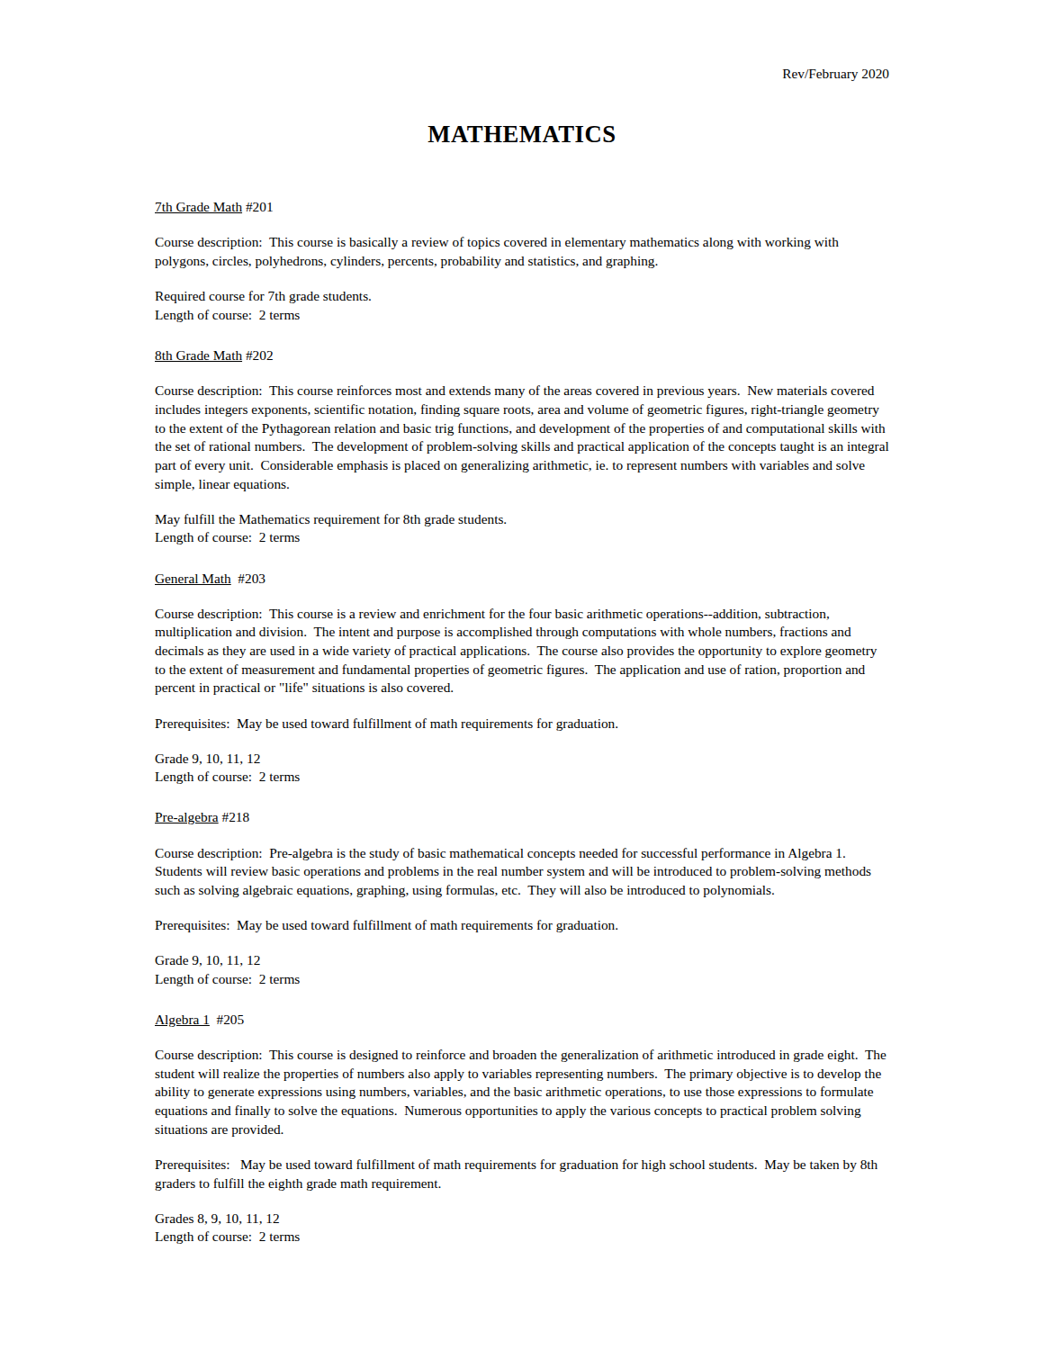Rev/February 2020
MATHEMATICS
7th Grade Math #201
Course description: This course is basically a review of topics covered in elementary mathematics along with working with polygons, circles, polyhedrons, cylinders, percents, probability and statistics, and graphing.
Required course for 7th grade students. Length of course: 2 terms
8th Grade Math #202
Course description: This course reinforces most and extends many of the areas covered in previous years. New materials covered includes integers exponents, scientific notation, finding square roots, area and volume of geometric figures, right-triangle geometry to the extent of the Pythagorean relation and basic trig functions, and development of the properties of and computational skills with the set of rational numbers. The development of problem-solving skills and practical application of the concepts taught is an integral part of every unit. Considerable emphasis is placed on generalizing arithmetic, ie. to represent numbers with variables and solve simple, linear equations.
May fulfill the Mathematics requirement for 8th grade students. Length of course: 2 terms
General Math #203
Course description: This course is a review and enrichment for the four basic arithmetic operations--addition, subtraction, multiplication and division. The intent and purpose is accomplished through computations with whole numbers, fractions and decimals as they are used in a wide variety of practical applications. The course also provides the opportunity to explore geometry to the extent of measurement and fundamental properties of geometric figures. The application and use of ration, proportion and percent in practical or "life" situations is also covered.
Prerequisites: May be used toward fulfillment of math requirements for graduation.
Grade 9, 10, 11, 12 Length of course: 2 terms
Pre-algebra #218
Course description: Pre-algebra is the study of basic mathematical concepts needed for successful performance in Algebra 1. Students will review basic operations and problems in the real number system and will be introduced to problem-solving methods such as solving algebraic equations, graphing, using formulas, etc. They will also be introduced to polynomials.
Prerequisites: May be used toward fulfillment of math requirements for graduation.
Grade 9, 10, 11, 12 Length of course: 2 terms
Algebra 1 #205
Course description: This course is designed to reinforce and broaden the generalization of arithmetic introduced in grade eight. The student will realize the properties of numbers also apply to variables representing numbers. The primary objective is to develop the ability to generate expressions using numbers, variables, and the basic arithmetic operations, to use those expressions to formulate equations and finally to solve the equations. Numerous opportunities to apply the various concepts to practical problem solving situations are provided.
Prerequisites: May be used toward fulfillment of math requirements for graduation for high school students. May be taken by 8th graders to fulfill the eighth grade math requirement.
Grades 8, 9, 10, 11, 12 Length of course: 2 terms